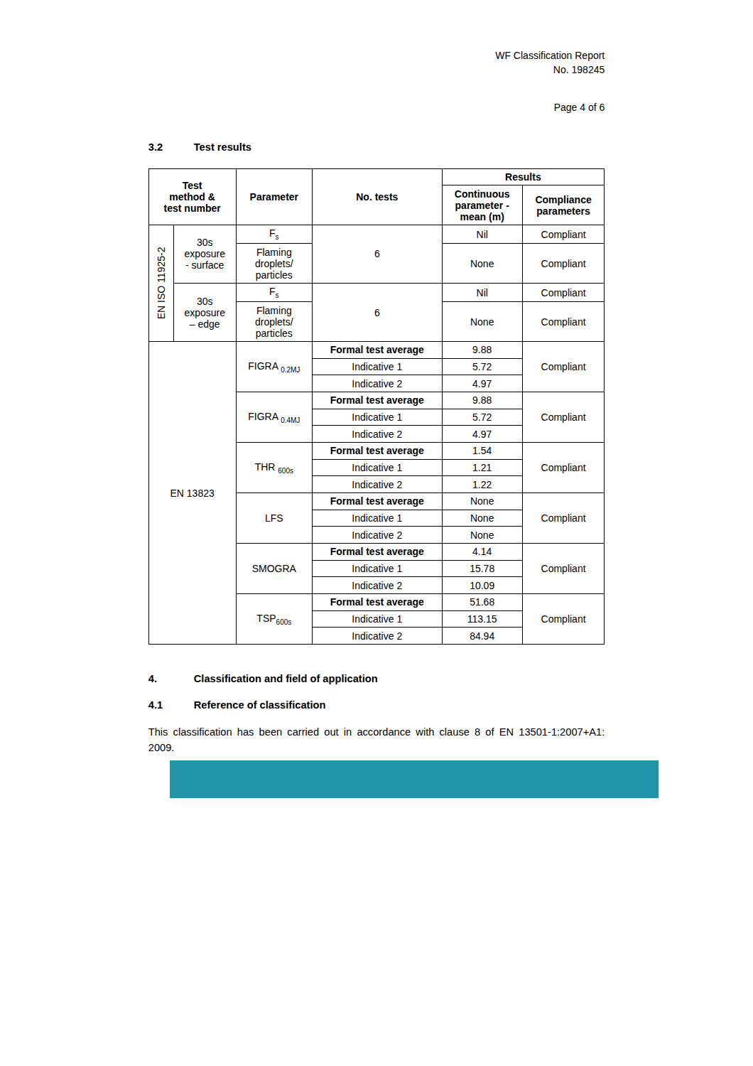WF Classification Report
No. 198245
Page 4 of 6
3.2 Test results
| Test method & test number | Parameter | No. tests | Results |
| --- | --- | --- | --- |
| Continuous parameter - mean (m) | Compliance parameters |
| EN ISO 11925-2 | 30s exposure - surface | F s | 6 | Nil | Compliant |
| Flaming droplets/ particles | None | Compliant |
| 30s exposure – edge | F s | 6 | Nil | Compliant |
| Flaming droplets/ particles | None | Compliant |
| EN 13823 | FIGRA 0.2MJ | Formal test average | 9.88 | Compliant |
| Indicative 1 | 5.72 |
| Indicative 2 | 4.97 |
| FIGRA 0.4MJ | Formal test average | 9.88 | Compliant |
| Indicative 1 | 5.72 |
| Indicative 2 | 4.97 |
| THR 600s | Formal test average | 1.54 | Compliant |
| Indicative 1 | 1.21 |
| Indicative 2 | 1.22 |
| LFS | Formal test average | None | Compliant |
| Indicative 1 | None |
| Indicative 2 | None |
| SMOGRA | Formal test average | 4.14 | Compliant |
| Indicative 1 | 15.78 |
| Indicative 2 | 10.09 |
| TSP 600s | Formal test average | 51.68 | Compliant |
| Indicative 1 | 113.15 |
| Indicative 2 | 84.94 |
4. Classification and field of application
4.1 Reference of classification
This classification has been carried out in accordance with clause 8 of EN 13501-1:2007+A1: 2009.